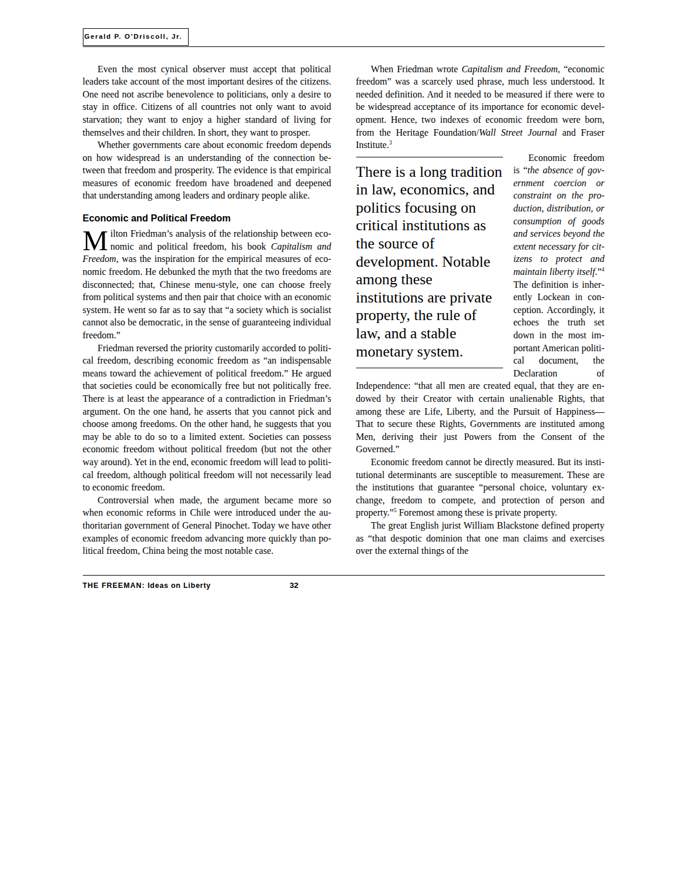Gerald P. O’Driscoll, Jr.
Even the most cynical observer must accept that political leaders take account of the most important desires of the citizens. One need not ascribe benevolence to politicians, only a desire to stay in office. Citizens of all countries not only want to avoid starvation; they want to enjoy a higher standard of living for themselves and their children. In short, they want to prosper.
Whether governments care about economic freedom depends on how widespread is an understanding of the connection between that freedom and prosperity. The evidence is that empirical measures of economic freedom have broadened and deepened that understanding among leaders and ordinary people alike.
Economic and Political Freedom
Milton Friedman’s analysis of the relationship between economic and political freedom, his book Capitalism and Freedom, was the inspiration for the empirical measures of economic freedom. He debunked the myth that the two freedoms are disconnected; that, Chinese menu-style, one can choose freely from political systems and then pair that choice with an economic system. He went so far as to say that “a society which is socialist cannot also be democratic, in the sense of guaranteeing individual freedom.”
Friedman reversed the priority customarily accorded to political freedom, describing economic freedom as “an indispensable means toward the achievement of political freedom.” He argued that societies could be economically free but not politically free. There is at least the appearance of a contradiction in Friedman’s argument. On the one hand, he asserts that you cannot pick and choose among freedoms. On the other hand, he suggests that you may be able to do so to a limited extent. Societies can possess economic freedom without political freedom (but not the other way around). Yet in the end, economic freedom will lead to political freedom, although political freedom will not necessarily lead to economic freedom.
Controversial when made, the argument became more so when economic reforms in Chile were introduced under the authoritarian government of General Pinochet. Today we have other examples of economic freedom advancing more quickly than political freedom, China being the most notable case.
When Friedman wrote Capitalism and Freedom, “economic freedom” was a scarcely used phrase, much less understood. It needed definition. And it needed to be measured if there were to be widespread acceptance of its importance for economic development. Hence, two indexes of economic freedom were born, from the Heritage Foundation/Wall Street Journal and Fraser Institute.3
There is a long tradition in law, economics, and politics focusing on critical institutions as the source of development. Notable among these institutions are private property, the rule of law, and a stable monetary system.
Economic freedom is “the absence of government coercion or constraint on the production, distribution, or consumption of goods and services beyond the extent necessary for citizens to protect and maintain liberty itself.”4 The definition is inherently Lockean in conception. Accordingly, it echoes the truth set down in the most important American political document, the Declaration of Independence: “that all men are created equal, that they are endowed by their Creator with certain unalienable Rights, that among these are Life, Liberty, and the Pursuit of Happiness—That to secure these Rights, Governments are instituted among Men, deriving their just Powers from the Consent of the Governed.”
Economic freedom cannot be directly measured. But its institutional determinants are susceptible to measurement. These are the institutions that guarantee “personal choice, voluntary exchange, freedom to compete, and protection of person and property.”5 Foremost among these is private property.
The great English jurist William Blackstone defined property as “that despotic dominion that one man claims and exercises over the external things of the
THE FREEMAN: Ideas on Liberty 32